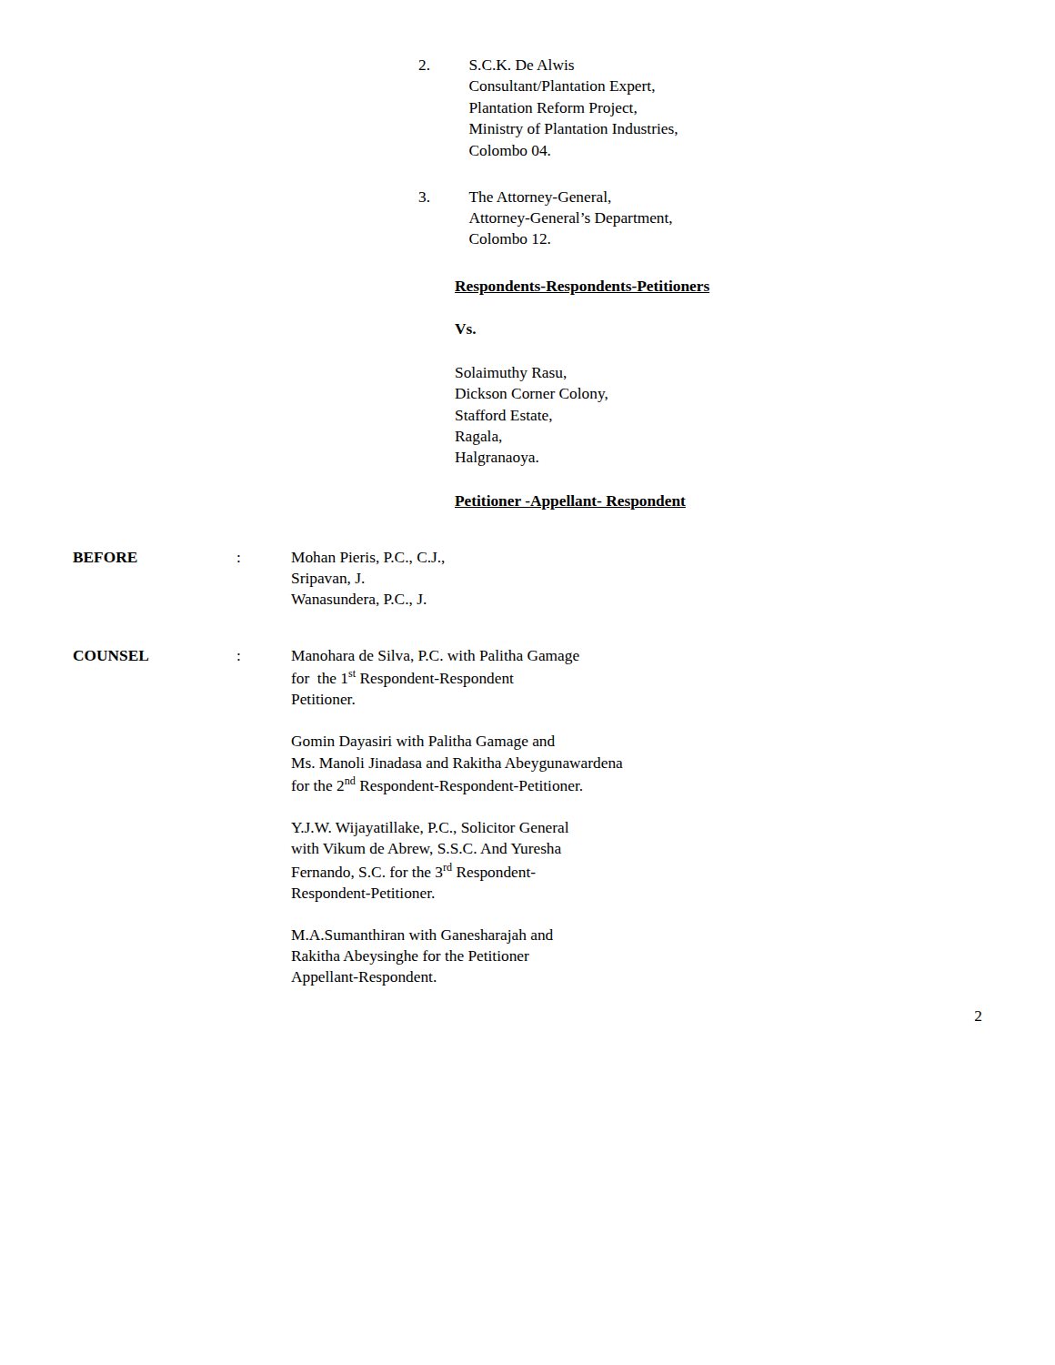2.
S.C.K. De Alwis
Consultant/Plantation Expert,
Plantation Reform Project,
Ministry of Plantation Industries,
Colombo 04.
3.
The Attorney-General,
Attorney-General’s Department,
Colombo 12.
Respondents-Respondents-Petitioners
Vs.
Solaimuthy Rasu,
Dickson Corner Colony,
Stafford Estate,
Ragala,
Halgranaoya.
Petitioner -Appellant- Respondent
BEFORE
:
Mohan Pieris, P.C., C.J.,
Sripavan, J.
Wanasundera, P.C., J.
COUNSEL
:
Manohara de Silva, P.C. with Palitha Gamage
for the 1st Respondent-Respondent
Petitioner.
Gomin Dayasiri with Palitha Gamage and
Ms. Manoli Jinadasa and Rakitha Abeygunawardena
for the 2nd Respondent-Respondent-Petitioner.
Y.J.W. Wijayatillake, P.C., Solicitor General
with Vikum de Abrew, S.S.C. And Yuresha
Fernando, S.C. for the 3rd Respondent-
Respondent-Petitioner.
M.A.Sumanthiran with Ganesharajah and
Rakitha Abeysinghe for the Petitioner
Appellant-Respondent.
2